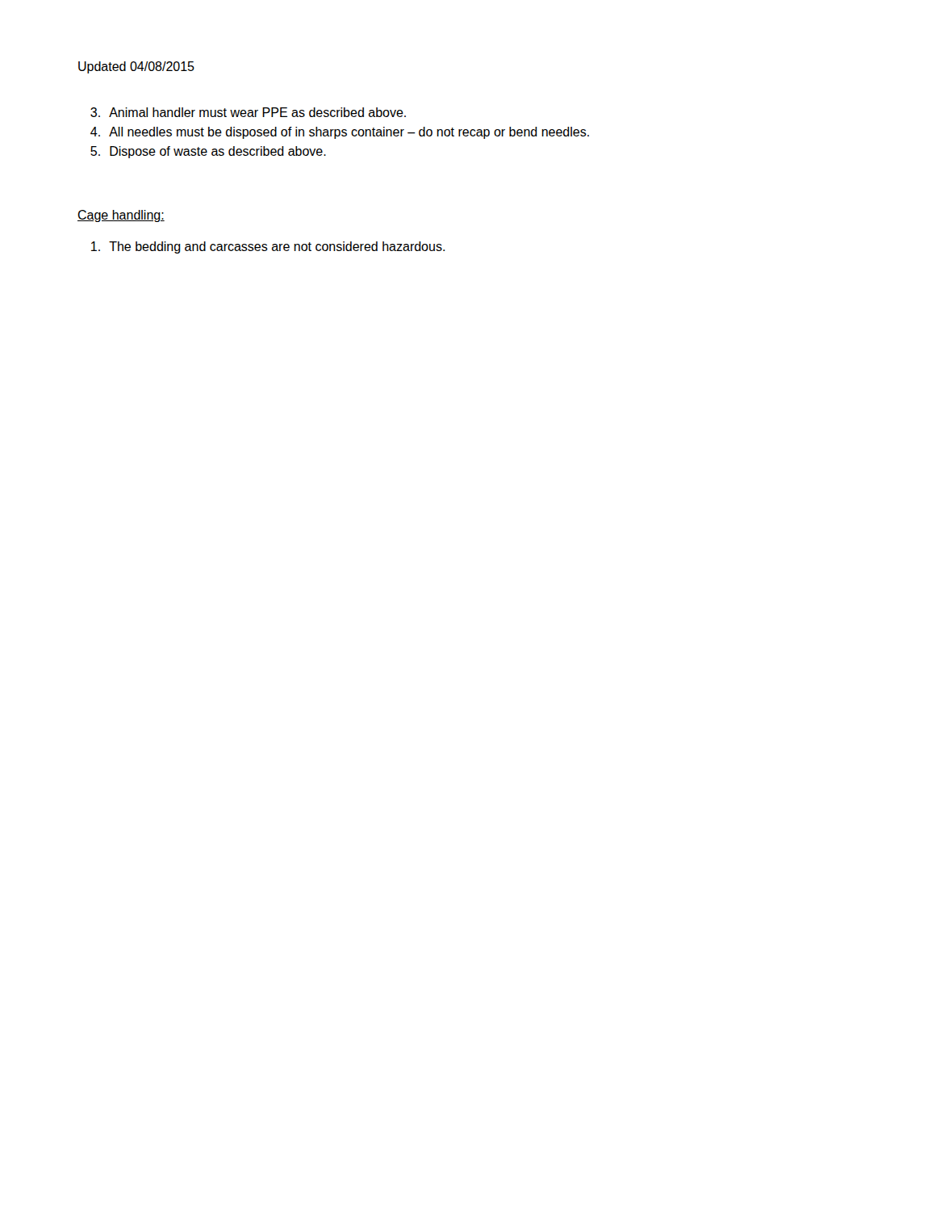Updated 04/08/2015
Animal handler must wear PPE as described above.
All needles must be disposed of in sharps container – do not recap or bend needles.
Dispose of waste as described above.
Cage handling:
The bedding and carcasses are not considered hazardous.